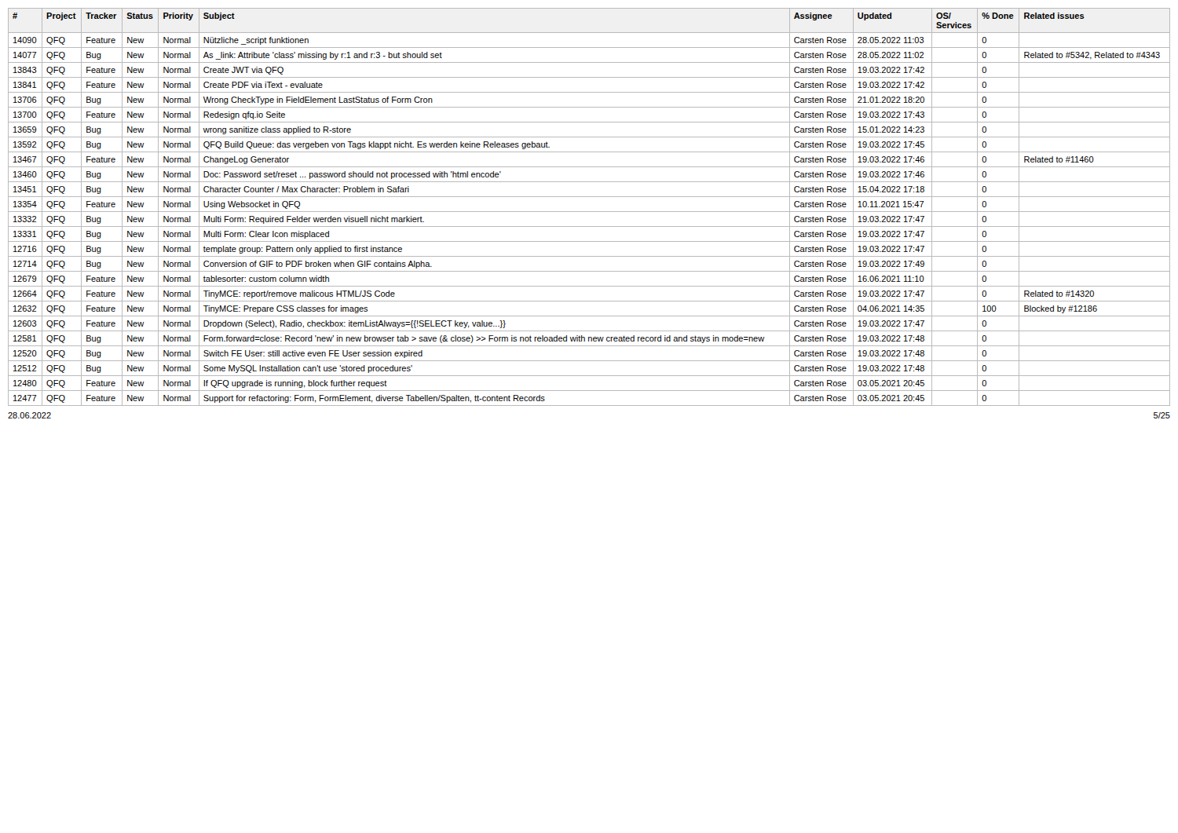| # | Project | Tracker | Status | Priority | Subject | Assignee | Updated | OS/ Services | % Done | Related issues |
| --- | --- | --- | --- | --- | --- | --- | --- | --- | --- | --- |
| 14090 | QFQ | Feature | New | Normal | Nützliche _script funktionen | Carsten Rose | 28.05.2022 11:03 | | 0 | |
| 14077 | QFQ | Bug | New | Normal | As _link: Attribute 'class' missing by r:1 and r:3 - but should set | Carsten Rose | 28.05.2022 11:02 | | 0 | Related to #5342, Related to #4343 |
| 13843 | QFQ | Feature | New | Normal | Create JWT via QFQ | Carsten Rose | 19.03.2022 17:42 | | 0 | |
| 13841 | QFQ | Feature | New | Normal | Create PDF via iText - evaluate | Carsten Rose | 19.03.2022 17:42 | | 0 | |
| 13706 | QFQ | Bug | New | Normal | Wrong CheckType in FieldElement LastStatus of Form Cron | Carsten Rose | 21.01.2022 18:20 | | 0 | |
| 13700 | QFQ | Feature | New | Normal | Redesign qfq.io Seite | Carsten Rose | 19.03.2022 17:43 | | 0 | |
| 13659 | QFQ | Bug | New | Normal | wrong sanitize class applied to R-store | Carsten Rose | 15.01.2022 14:23 | | 0 | |
| 13592 | QFQ | Bug | New | Normal | QFQ Build Queue: das vergeben von Tags klappt nicht. Es werden keine Releases gebaut. | Carsten Rose | 19.03.2022 17:45 | | 0 | |
| 13467 | QFQ | Feature | New | Normal | ChangeLog Generator | Carsten Rose | 19.03.2022 17:46 | | 0 | Related to #11460 |
| 13460 | QFQ | Bug | New | Normal | Doc: Password set/reset ... password should not processed with 'html encode' | Carsten Rose | 19.03.2022 17:46 | | 0 | |
| 13451 | QFQ | Bug | New | Normal | Character Counter / Max Character: Problem in Safari | Carsten Rose | 15.04.2022 17:18 | | 0 | |
| 13354 | QFQ | Feature | New | Normal | Using Websocket in QFQ | Carsten Rose | 10.11.2021 15:47 | | 0 | |
| 13332 | QFQ | Bug | New | Normal | Multi Form: Required Felder werden visuell nicht markiert. | Carsten Rose | 19.03.2022 17:47 | | 0 | |
| 13331 | QFQ | Bug | New | Normal | Multi Form: Clear Icon misplaced | Carsten Rose | 19.03.2022 17:47 | | 0 | |
| 12716 | QFQ | Bug | New | Normal | template group: Pattern only applied to first instance | Carsten Rose | 19.03.2022 17:47 | | 0 | |
| 12714 | QFQ | Bug | New | Normal | Conversion of GIF to PDF broken when GIF contains Alpha. | Carsten Rose | 19.03.2022 17:49 | | 0 | |
| 12679 | QFQ | Feature | New | Normal | tablesorter: custom column width | Carsten Rose | 16.06.2021 11:10 | | 0 | |
| 12664 | QFQ | Feature | New | Normal | TinyMCE: report/remove malicous HTML/JS Code | Carsten Rose | 19.03.2022 17:47 | | 0 | Related to #14320 |
| 12632 | QFQ | Feature | New | Normal | TinyMCE: Prepare CSS classes for images | Carsten Rose | 04.06.2021 14:35 | | 100 | Blocked by #12186 |
| 12603 | QFQ | Feature | New | Normal | Dropdown (Select), Radio, checkbox: itemListAlways={{!SELECT key, value...}} | Carsten Rose | 19.03.2022 17:47 | | 0 | |
| 12581 | QFQ | Bug | New | Normal | Form.forward=close: Record 'new' in new browser tab > save (& close) >> Form is not reloaded with new created record id and stays in mode=new | Carsten Rose | 19.03.2022 17:48 | | 0 | |
| 12520 | QFQ | Bug | New | Normal | Switch FE User: still active even FE User session expired | Carsten Rose | 19.03.2022 17:48 | | 0 | |
| 12512 | QFQ | Bug | New | Normal | Some MySQL Installation can't use 'stored procedures' | Carsten Rose | 19.03.2022 17:48 | | 0 | |
| 12480 | QFQ | Feature | New | Normal | If QFQ upgrade is running, block further request | Carsten Rose | 03.05.2021 20:45 | | 0 | |
| 12477 | QFQ | Feature | New | Normal | Support for refactoring: Form, FormElement, diverse Tabellen/Spalten, tt-content Records | Carsten Rose | 03.05.2021 20:45 | | 0 | |
28.06.2022 5/25